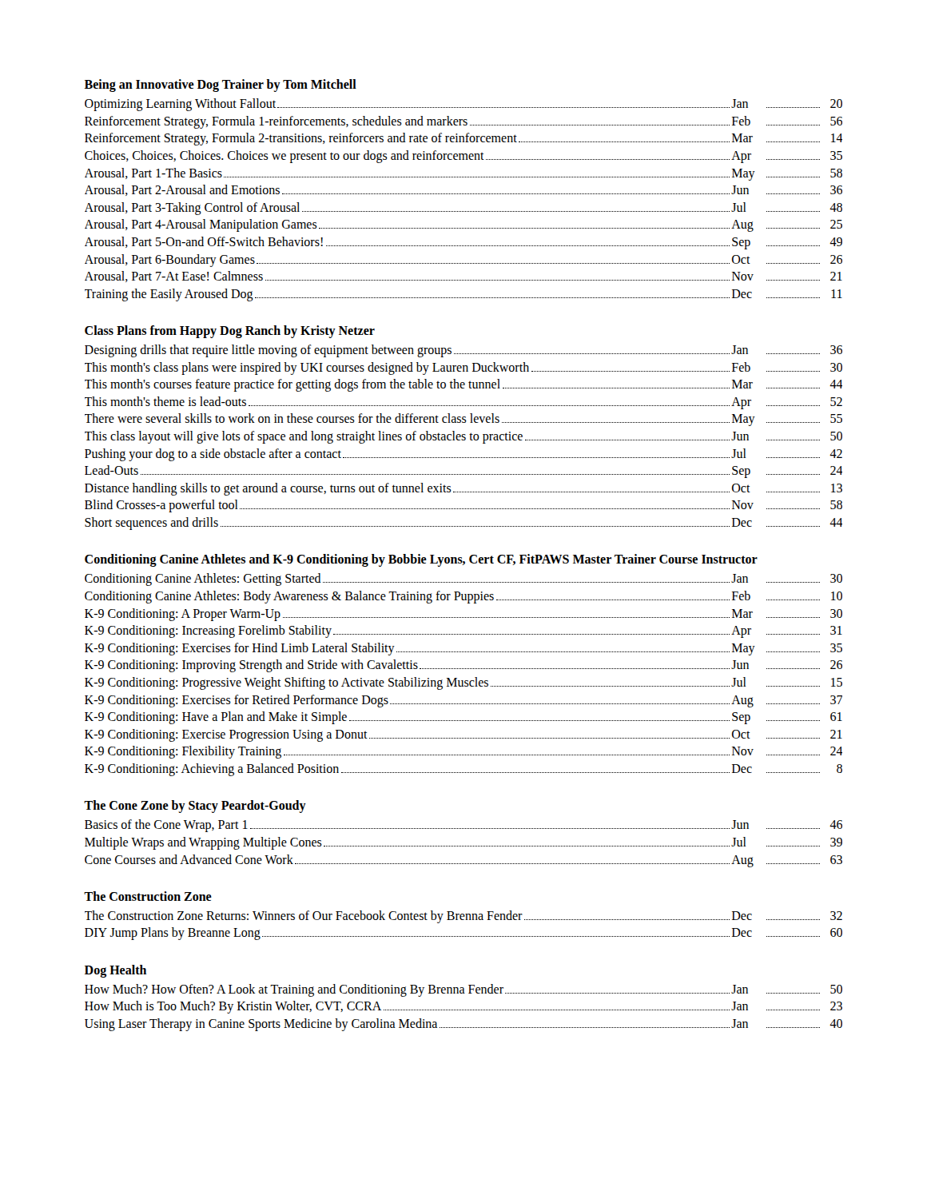Being an Innovative Dog Trainer by Tom Mitchell
Optimizing Learning Without Fallout Jan 20
Reinforcement Strategy, Formula 1-reinforcements, schedules and markers Feb 56
Reinforcement Strategy, Formula 2-transitions, reinforcers and rate of reinforcement Mar 14
Choices, Choices, Choices. Choices we present to our dogs and reinforcement Apr 35
Arousal, Part 1-The Basics May 58
Arousal, Part 2-Arousal and Emotions Jun 36
Arousal, Part 3-Taking Control of Arousal Jul 48
Arousal, Part 4-Arousal Manipulation Games Aug 25
Arousal, Part 5-On-and Off-Switch Behaviors! Sep 49
Arousal, Part 6-Boundary Games Oct 26
Arousal, Part 7-At Ease! Calmness Nov 21
Training the Easily Aroused Dog Dec 11
Class Plans from Happy Dog Ranch by Kristy Netzer
Designing drills that require little moving of equipment between groups Jan 36
This month's class plans were inspired by UKI courses designed by Lauren Duckworth Feb 30
This month's courses feature practice for getting dogs from the table to the tunnel Mar 44
This month's theme is lead-outs Apr 52
There were several skills to work on in these courses for the different class levels May 55
This class layout will give lots of space and long straight lines of obstacles to practice Jun 50
Pushing your dog to a side obstacle after a contact Jul 42
Lead-Outs Sep 24
Distance handling skills to get around a course, turns out of tunnel exits Oct 13
Blind Crosses-a powerful tool Nov 58
Short sequences and drills Dec 44
Conditioning Canine Athletes and K-9 Conditioning by Bobbie Lyons, Cert CF, FitPAWS Master Trainer Course Instructor
Conditioning Canine Athletes: Getting Started Jan 30
Conditioning Canine Athletes: Body Awareness & Balance Training for Puppies Feb 10
K-9 Conditioning: A Proper Warm-Up Mar 30
K-9 Conditioning: Increasing Forelimb Stability Apr 31
K-9 Conditioning: Exercises for Hind Limb Lateral Stability May 35
K-9 Conditioning: Improving Strength and Stride with Cavalettis Jun 26
K-9 Conditioning: Progressive Weight Shifting to Activate Stabilizing Muscles Jul 15
K-9 Conditioning: Exercises for Retired Performance Dogs Aug 37
K-9 Conditioning: Have a Plan and Make it Simple Sep 61
K-9 Conditioning: Exercise Progression Using a Donut Oct 21
K-9 Conditioning: Flexibility Training Nov 24
K-9 Conditioning: Achieving a Balanced Position Dec 8
The Cone Zone by Stacy Peardot-Goudy
Basics of the Cone Wrap, Part 1 Jun 46
Multiple Wraps and Wrapping Multiple Cones Jul 39
Cone Courses and Advanced Cone Work Aug 63
The Construction Zone
The Construction Zone Returns: Winners of Our Facebook Contest by Brenna Fender Dec 32
DIY Jump Plans by Breanne Long Dec 60
Dog Health
How Much? How Often? A Look at Training and Conditioning By Brenna Fender Jan 50
How Much is Too Much? By Kristin Wolter, CVT, CCRA Jan 23
Using Laser Therapy in Canine Sports Medicine by Carolina Medina Jan 40